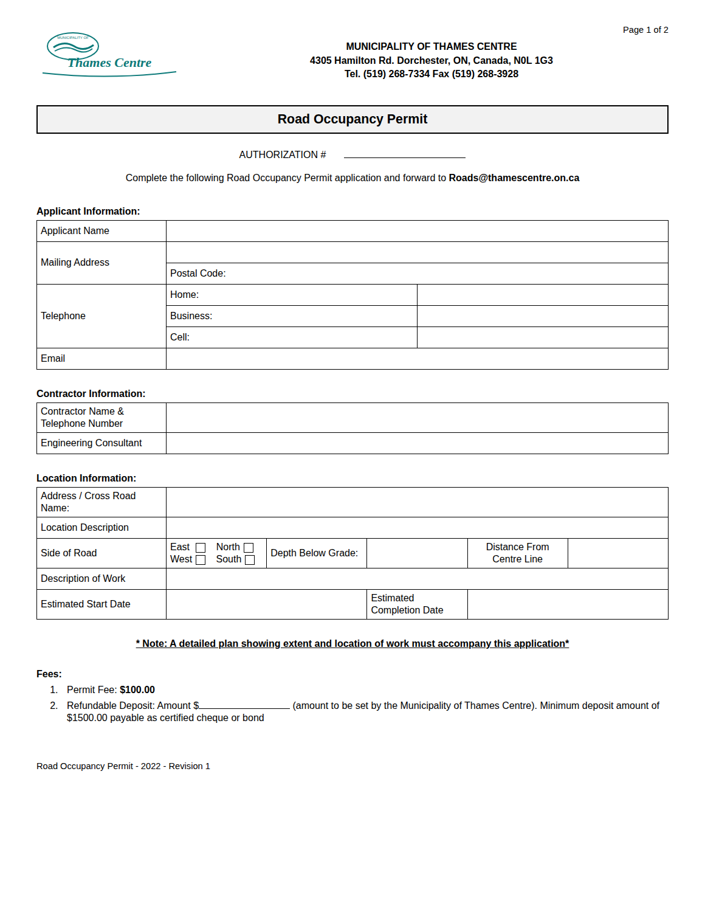Page 1 of 2
MUNICIPALITY OF Thames Centre
MUNICIPALITY OF THAMES CENTRE
4305 Hamilton Rd. Dorchester, ON, Canada, N0L 1G3
Tel. (519) 268-7334 Fax (519) 268-3928
Road Occupancy Permit
AUTHORIZATION #
Complete the following Road Occupancy Permit application and forward to Roads@thamescentre.on.ca
Applicant Information:
| Applicant Name | |
| Mailing Address | |
| Postal Code: |
| Telephone | Home: | |
| Business: | |
| Cell: | |
| Email | |
Contractor Information:
| Contractor Name & Telephone Number | |
| Engineering Consultant | |
Location Information:
| Address / Cross Road Name: | |
| Location Description | |
| Side of Road | East North West South | Depth Below Grade: | | Distance From Centre Line | |
| Description of Work | |
| Estimated Start Date | | Estimated Completion Date | |
* Note: A detailed plan showing extent and location of work must accompany this application*
Fees:
Permit Fee: $100.00
Refundable Deposit: Amount $ (amount to be set by the Municipality of Thames Centre). Minimum deposit amount of $1500.00 payable as certified cheque or bond
Road Occupancy Permit - 2022 - Revision 1